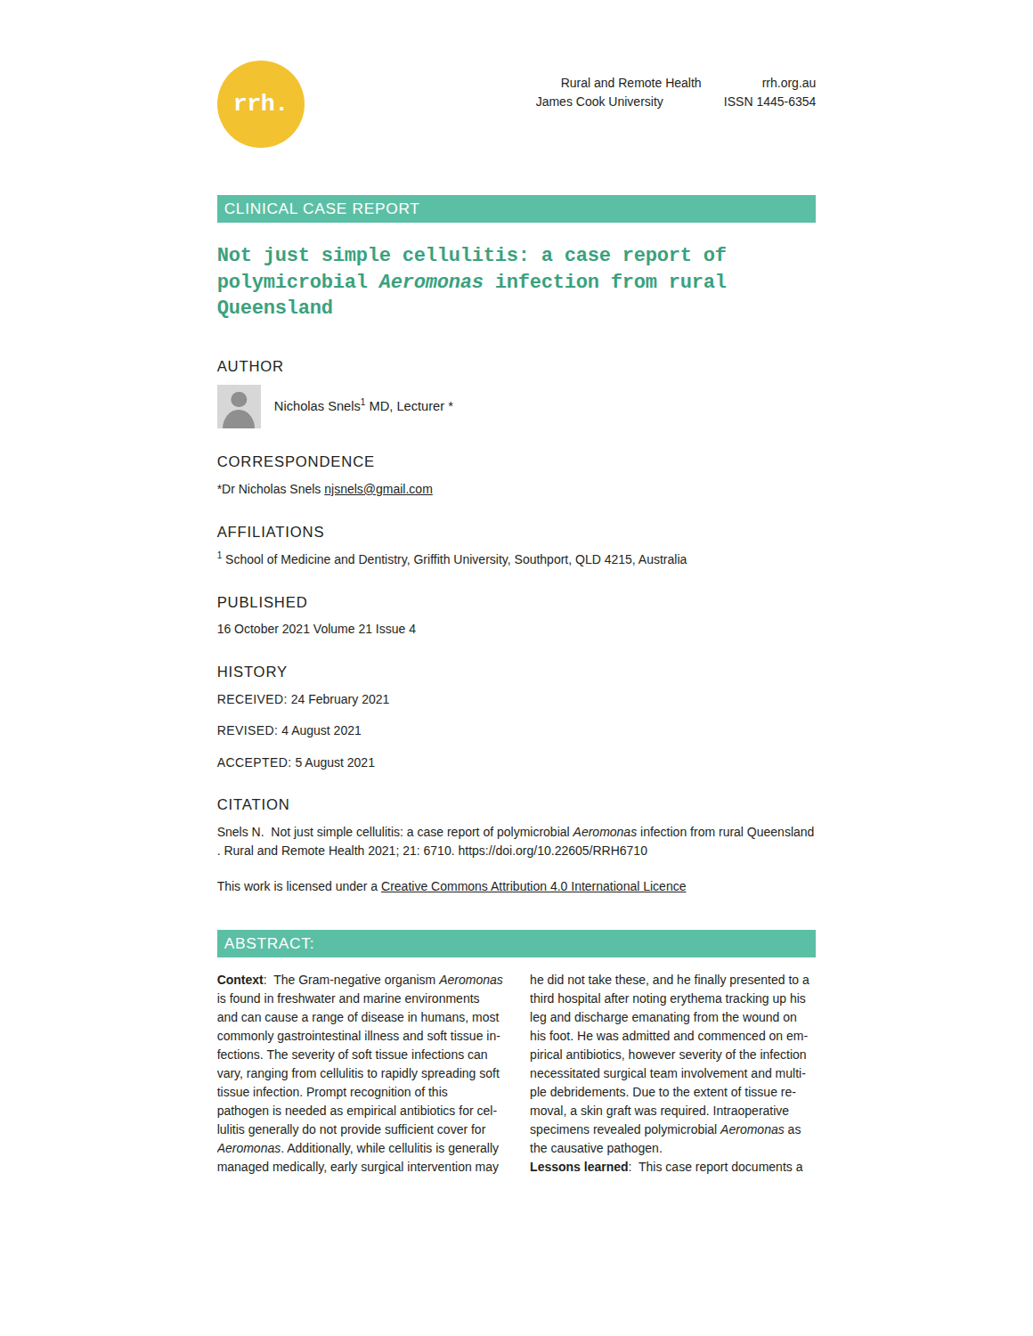rrh.
Rural and Remote Health rrh.org.au
James Cook University ISSN 1445-6354
CLINICAL CASE REPORT
Not just simple cellulitis: a case report of polymicrobial Aeromonas infection from rural Queensland
AUTHOR
Nicholas Snels1 MD, Lecturer *
CORRESPONDENCE
*Dr Nicholas Snels njsnels@gmail.com
AFFILIATIONS
1 School of Medicine and Dentistry, Griffith University, Southport, QLD 4215, Australia
PUBLISHED
16 October 2021 Volume 21 Issue 4
HISTORY
RECEIVED: 24 February 2021
REVISED: 4 August 2021
ACCEPTED: 5 August 2021
CITATION
Snels N. Not just simple cellulitis: a case report of polymicrobial Aeromonas infection from rural Queensland . Rural and Remote Health 2021; 21: 6710. https://doi.org/10.22605/RRH6710
This work is licensed under a Creative Commons Attribution 4.0 International Licence
ABSTRACT:
Context: The Gram-negative organism Aeromonas is found in freshwater and marine environments and can cause a range of disease in humans, most commonly gastrointestinal illness and soft tissue infections. The severity of soft tissue infections can vary, ranging from cellulitis to rapidly spreading soft tissue infection. Prompt recognition of this pathogen is needed as empirical antibiotics for cellulitis generally do not provide sufficient cover for Aeromonas. Additionally, while cellulitis is generally managed medically, early surgical intervention may be required when Aeromonas is the causative pathogen.
Issues: A Caucasian male aged 39 years injured his right foot falling in a creek bed in the Darling Downs region of rural Queensland, sustaining a laceration in the webbing between his first and second toes. He was seen in two rural hospitals following this event, with oral antibiotics prescribed following his second presentation to cover for a localised soft tissue infection. Circumstances meant he did not take these, and he finally presented to a third hospital after noting erythema tracking up his leg and discharge emanating from the wound on his foot. He was admitted and commenced on empirical antibiotics, however severity of the infection necessitated surgical team involvement and multiple debridements. Due to the extent of tissue removal, a skin graft was required. Intraoperative specimens revealed polymicrobial Aeromonas as the causative pathogen.
Lessons learned: This case report documents a polymicrobial soft tissue infection in a systemically well young male requiring prompt surgical intervention, even without systemic symptoms of illness. Lack of early recognition of risk factors for infection may have delayed appropriate antibiotic therapy. It highlights the importance of early recognition and appropriate antibiotic cover to prevent spreading infection in individuals in whom Aeromonas may be the suspected pathogen. Empirical antibiotics for cellulitis